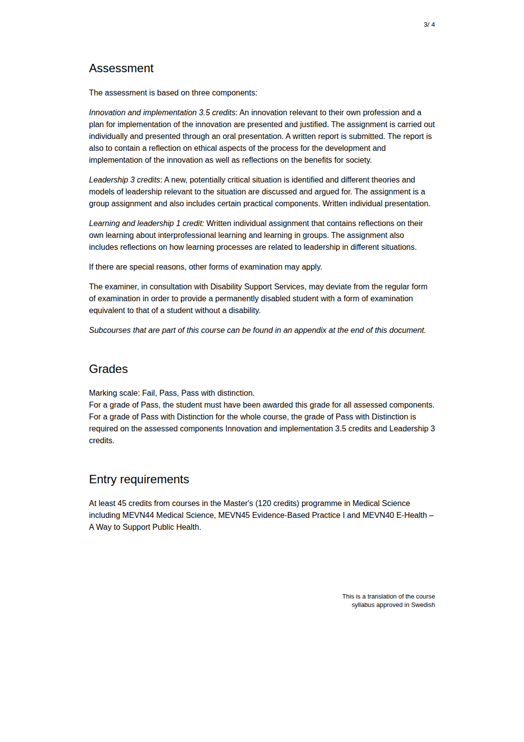3/ 4
Assessment
The assessment is based on three components:
Innovation and implementation 3.5 credits: An innovation relevant to their own profession and a plan for implementation of the innovation are presented and justified. The assignment is carried out individually and presented through an oral presentation. A written report is submitted. The report is also to contain a reflection on ethical aspects of the process for the development and implementation of the innovation as well as reflections on the benefits for society.
Leadership 3 credits: A new, potentially critical situation is identified and different theories and models of leadership relevant to the situation are discussed and argued for. The assignment is a group assignment and also includes certain practical components. Written individual presentation.
Learning and leadership 1 credit: Written individual assignment that contains reflections on their own learning about interprofessional learning and learning in groups. The assignment also includes reflections on how learning processes are related to leadership in different situations.
If there are special reasons, other forms of examination may apply.
The examiner, in consultation with Disability Support Services, may deviate from the regular form of examination in order to provide a permanently disabled student with a form of examination equivalent to that of a student without a disability.
Subcourses that are part of this course can be found in an appendix at the end of this document.
Grades
Marking scale: Fail, Pass, Pass with distinction.
For a grade of Pass, the student must have been awarded this grade for all assessed components. For a grade of Pass with Distinction for the whole course, the grade of Pass with Distinction is required on the assessed components Innovation and implementation 3.5 credits and Leadership 3 credits.
Entry requirements
At least 45 credits from courses in the Master's (120 credits) programme in Medical Science including MEVN44 Medical Science, MEVN45 Evidence-Based Practice I and MEVN40 E-Health – A Way to Support Public Health.
This is a translation of the course
syllabus approved in Swedish